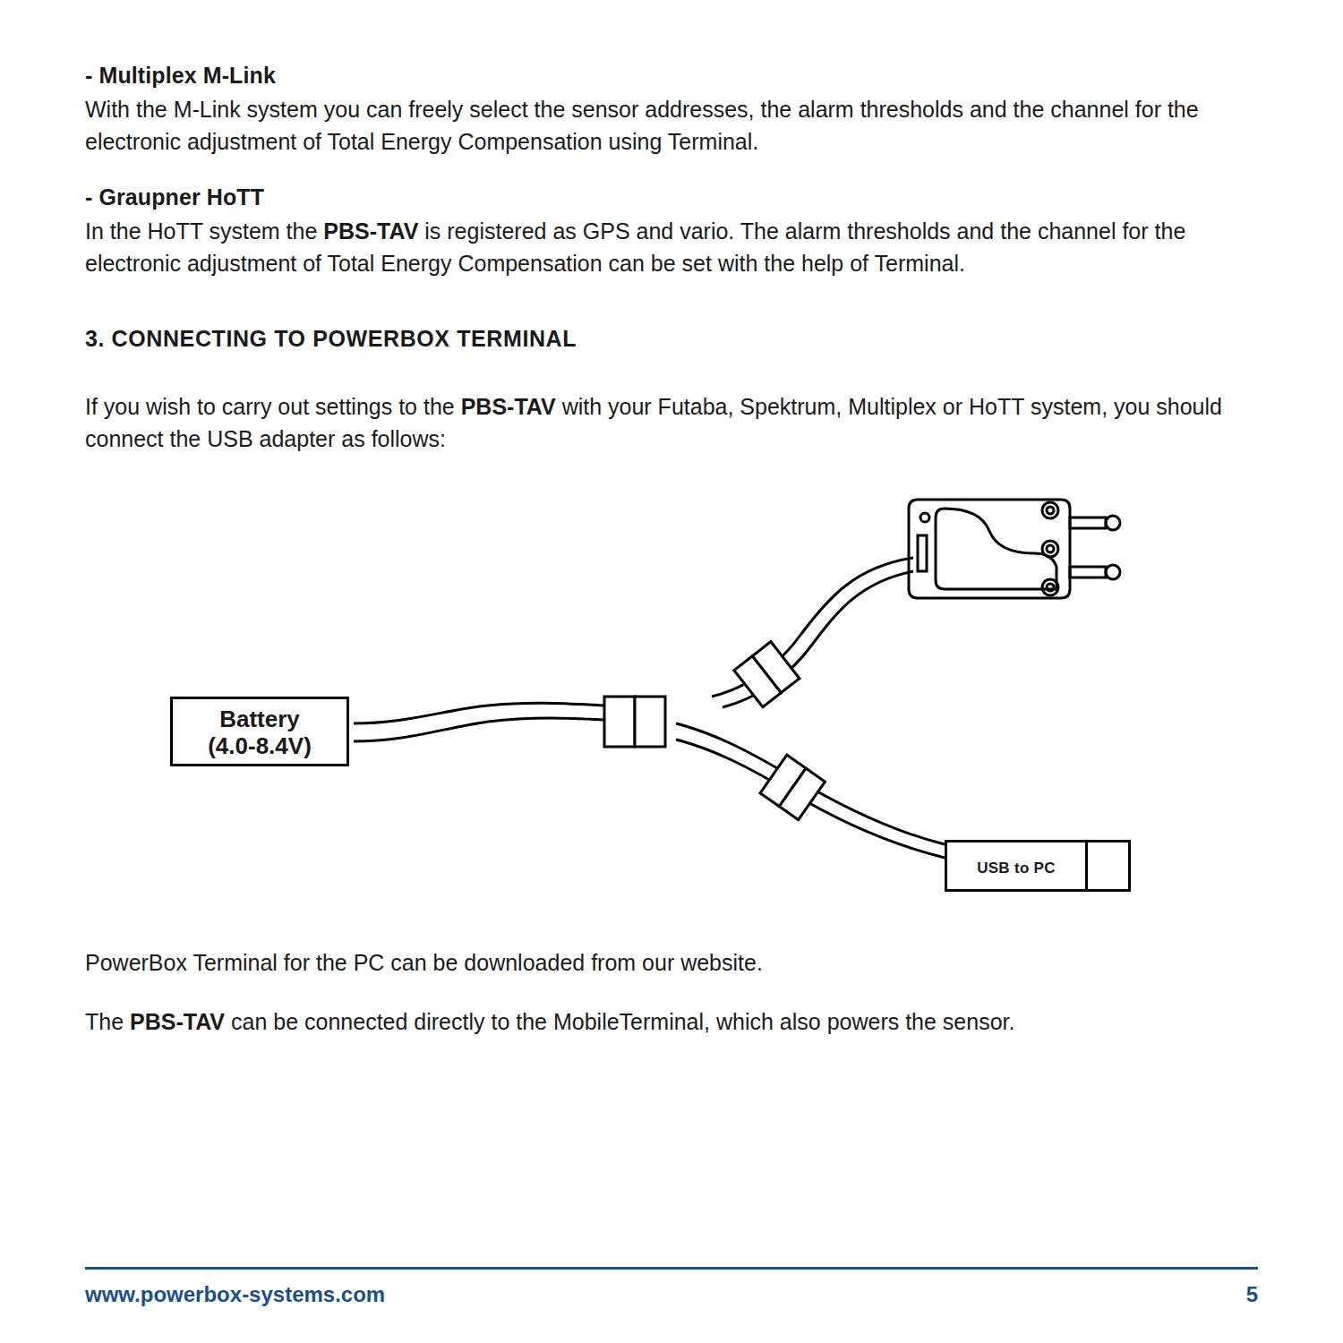- Multiplex M-Link
With the M-Link system you can freely select the sensor addresses, the alarm thresholds and the channel for the electronic adjustment of Total Energy Compensation using Terminal.
- Graupner HoTT
In the HoTT system the PBS-TAV is registered as GPS and vario. The alarm thresholds and the channel for the electronic adjustment of Total Energy Compensation can be set with the help of Terminal.
3. CONNECTING TO POWERBOX TERMINAL
If you wish to carry out settings to the PBS-TAV with your Futaba, Spektrum, Multiplex or HoTT system, you should connect the USB adapter as follows:
Battery
(4.0-8.4V)
USB to PC
PowerBox Terminal for the PC can be downloaded from our website.
The PBS-TAV can be connected directly to the MobileTerminal, which also powers the sensor.
www.powerbox-systems.com
5